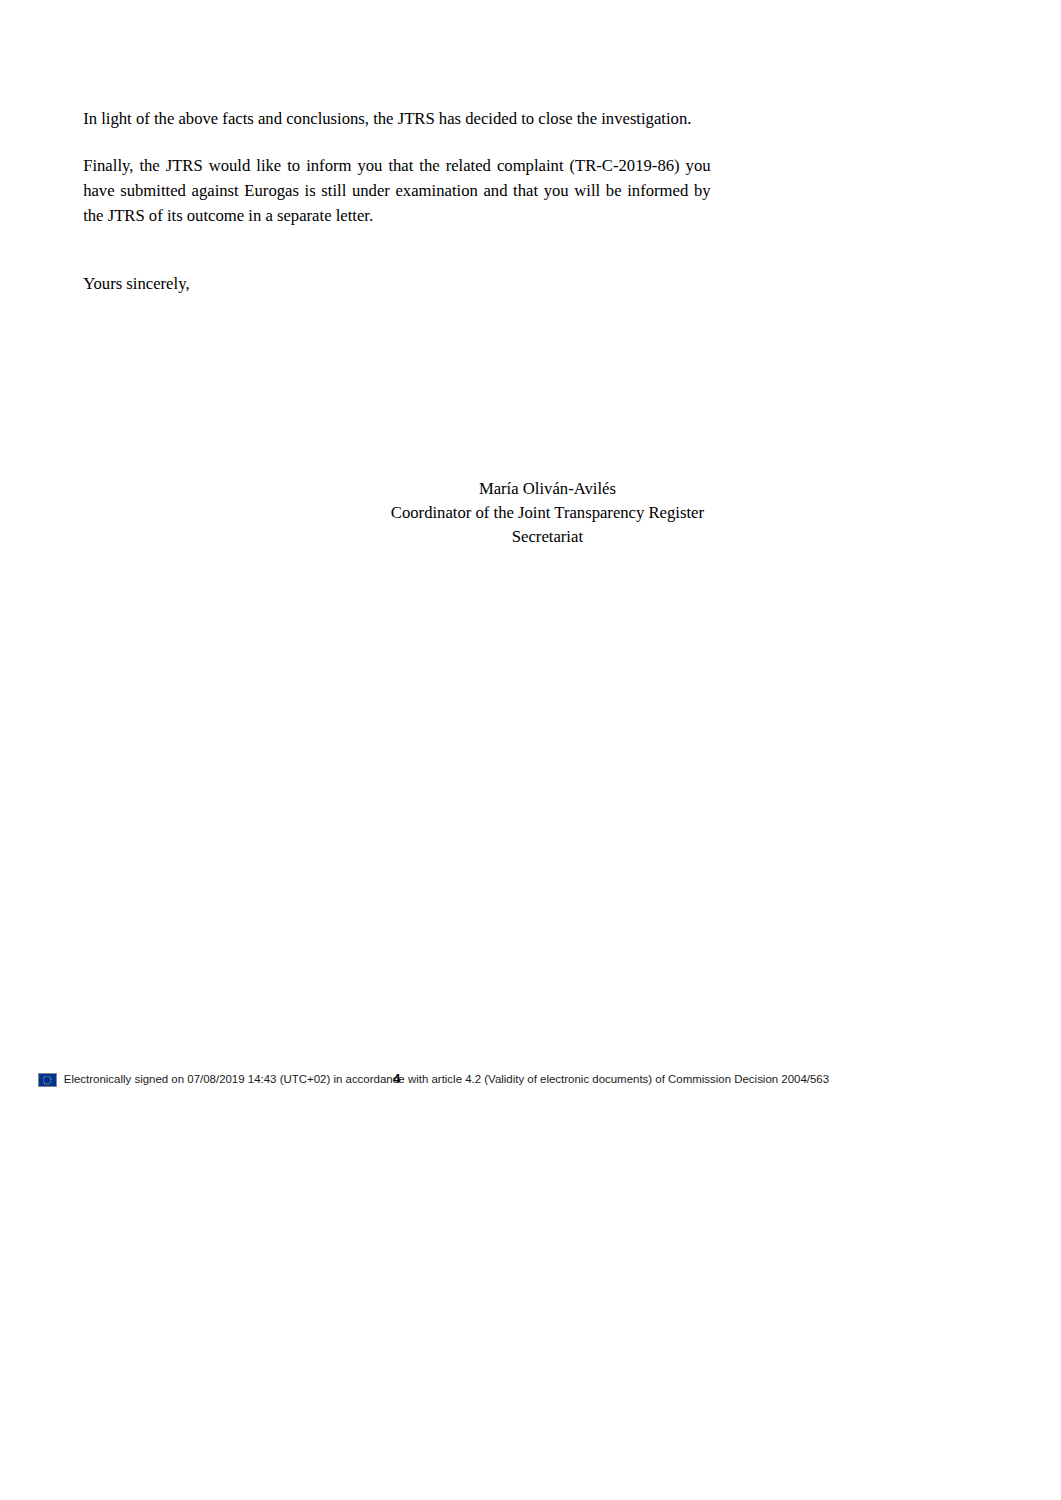In light of the above facts and conclusions, the JTRS has decided to close the investigation.
Finally, the JTRS would like to inform you that the related complaint (TR-C-2019-86) you have submitted against Eurogas is still under examination and that you will be informed by the JTRS of its outcome in a separate letter.
Yours sincerely,
María Oliván-Avilés
Coordinator of the Joint Transparency Register
Secretariat
Electronically signed on 07/08/2019 14:43 (UTC+02) in accordance with article 4.2 (Validity of electronic documents) of Commission Decision 2004/563
4